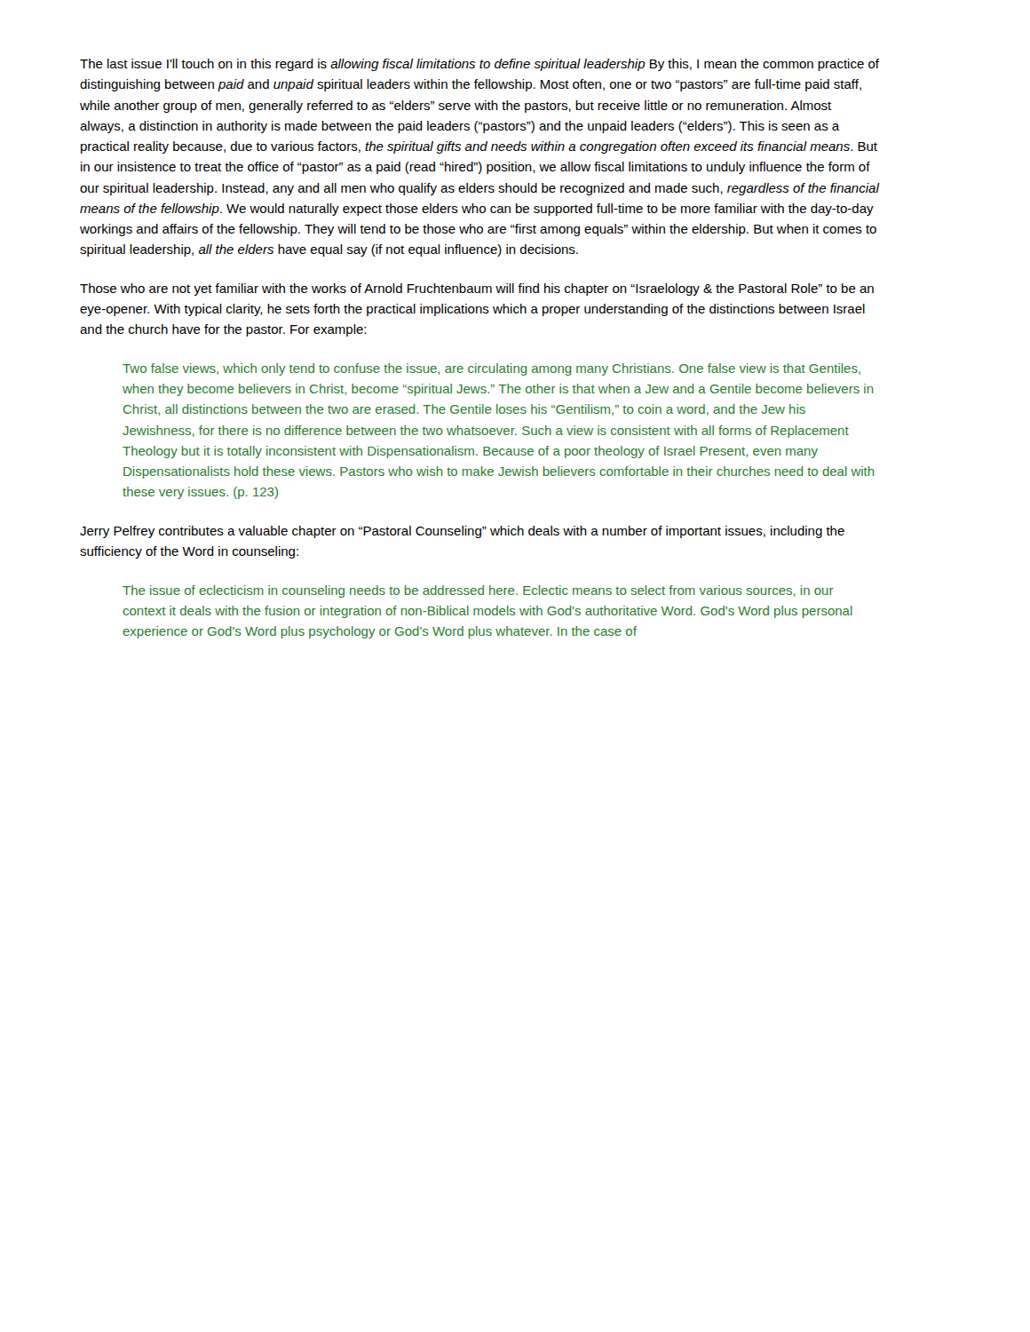The last issue I'll touch on in this regard is allowing fiscal limitations to define spiritual leadership By this, I mean the common practice of distinguishing between paid and unpaid spiritual leaders within the fellowship. Most often, one or two “pastors” are full-time paid staff, while another group of men, generally referred to as “elders” serve with the pastors, but receive little or no remuneration. Almost always, a distinction in authority is made between the paid leaders (“pastors”) and the unpaid leaders (“elders”). This is seen as a practical reality because, due to various factors, the spiritual gifts and needs within a congregation often exceed its financial means. But in our insistence to treat the office of “pastor” as a paid (read “hired”) position, we allow fiscal limitations to unduly influence the form of our spiritual leadership. Instead, any and all men who qualify as elders should be recognized and made such, regardless of the financial means of the fellowship. We would naturally expect those elders who can be supported full-time to be more familiar with the day-to-day workings and affairs of the fellowship. They will tend to be those who are “first among equals” within the eldership. But when it comes to spiritual leadership, all the elders have equal say (if not equal influence) in decisions.
Those who are not yet familiar with the works of Arnold Fruchtenbaum will find his chapter on “Israelology & the Pastoral Role” to be an eye-opener. With typical clarity, he sets forth the practical implications which a proper understanding of the distinctions between Israel and the church have for the pastor. For example:
Two false views, which only tend to confuse the issue, are circulating among many Christians. One false view is that Gentiles, when they become believers in Christ, become “spiritual Jews.” The other is that when a Jew and a Gentile become believers in Christ, all distinctions between the two are erased. The Gentile loses his “Gentilism,” to coin a word, and the Jew his Jewishness, for there is no difference between the two whatsoever. Such a view is consistent with all forms of Replacement Theology but it is totally inconsistent with Dispensationalism. Because of a poor theology of Israel Present, even many Dispensationalists hold these views. Pastors who wish to make Jewish believers comfortable in their churches need to deal with these very issues. (p. 123)
Jerry Pelfrey contributes a valuable chapter on “Pastoral Counseling” which deals with a number of important issues, including the sufficiency of the Word in counseling:
The issue of eclecticism in counseling needs to be addressed here. Eclectic means to select from various sources, in our context it deals with the fusion or integration of non-Biblical models with God's authoritative Word. God's Word plus personal experience or God's Word plus psychology or God's Word plus whatever. In the case of